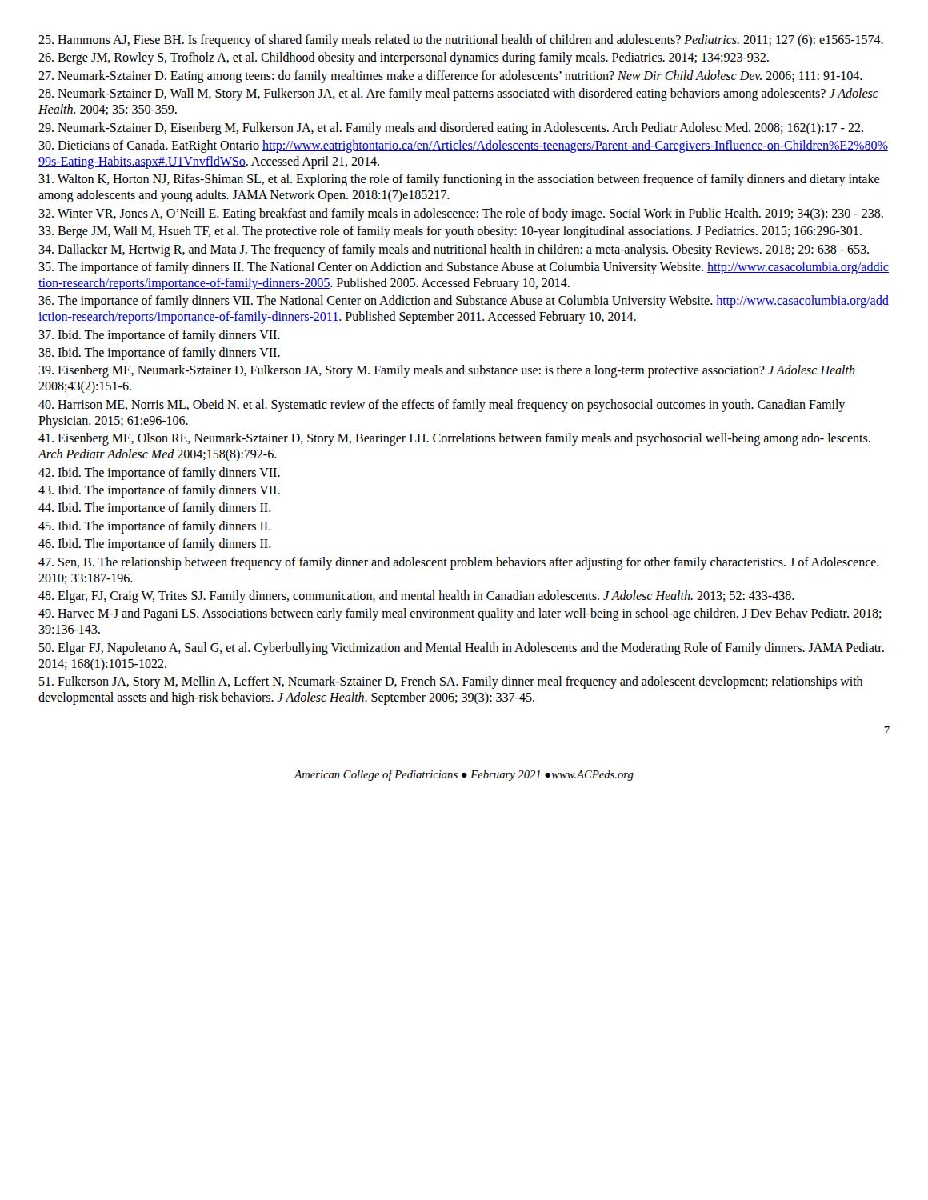25. Hammons AJ, Fiese BH. Is frequency of shared family meals related to the nutritional health of children and adolescents? Pediatrics. 2011; 127 (6): e1565-1574.
26. Berge JM, Rowley S, Trofholz A, et al. Childhood obesity and interpersonal dynamics during family meals. Pediatrics. 2014; 134:923-932.
27. Neumark-Sztainer D. Eating among teens: do family mealtimes make a difference for adolescents’ nutrition? New Dir Child Adolesc Dev. 2006; 111: 91-104.
28. Neumark-Sztainer D, Wall M, Story M, Fulkerson JA, et al. Are family meal patterns associated with disordered eating behaviors among adolescents? J Adolesc Health. 2004; 35: 350-359.
29. Neumark-Sztainer D, Eisenberg M, Fulkerson JA, et al. Family meals and disordered eating in Adolescents. Arch Pediatr Adolesc Med. 2008; 162(1):17 - 22.
30. Dieticians of Canada. EatRight Ontario http://www.eatrightontario.ca/en/Articles/Adolescents-teenagers/Parent-and-Caregivers-Influence-on-Children%E2%80%99s-Eating-Habits.aspx#.U1VnvfldWSo. Accessed April 21, 2014.
31. Walton K, Horton NJ, Rifas-Shiman SL, et al. Exploring the role of family functioning in the association between frequence of family dinners and dietary intake among adolescents and young adults. JAMA Network Open. 2018:1(7)e185217.
32. Winter VR, Jones A, O’Neill E. Eating breakfast and family meals in adolescence: The role of body image. Social Work in Public Health. 2019; 34(3): 230 - 238.
33. Berge JM, Wall M, Hsueh TF, et al. The protective role of family meals for youth obesity: 10-year longitudinal associations. J Pediatrics. 2015; 166:296-301.
34. Dallacker M, Hertwig R, and Mata J. The frequency of family meals and nutritional health in children: a meta-analysis. Obesity Reviews. 2018; 29: 638 - 653.
35. The importance of family dinners II. The National Center on Addiction and Substance Abuse at Columbia University Website. http://www.casacolumbia.org/addiction-research/reports/importance-of-family-dinners-2005. Published 2005. Accessed February 10, 2014.
36. The importance of family dinners VII. The National Center on Addiction and Substance Abuse at Columbia University Website. http://www.casacolumbia.org/addiction-research/reports/importance-of-family-dinners-2011. Published September 2011. Accessed February 10, 2014.
37. Ibid. The importance of family dinners VII.
38. Ibid. The importance of family dinners VII.
39. Eisenberg ME, Neumark-Sztainer D, Fulkerson JA, Story M. Family meals and substance use: is there a long-term protective association? J Adolesc Health 2008;43(2):151-6.
40. Harrison ME, Norris ML, Obeid N, et al. Systematic review of the effects of family meal frequency on psychosocial outcomes in youth. Canadian Family Physician. 2015; 61:e96-106.
41. Eisenberg ME, Olson RE, Neumark-Sztainer D, Story M, Bearinger LH. Correlations between family meals and psychosocial well-being among ado- lescents. Arch Pediatr Adolesc Med 2004;158(8):792-6.
42. Ibid. The importance of family dinners VII.
43. Ibid. The importance of family dinners VII.
44. Ibid. The importance of family dinners II.
45. Ibid. The importance of family dinners II.
46. Ibid. The importance of family dinners II.
47. Sen, B. The relationship between frequency of family dinner and adolescent problem behaviors after adjusting for other family characteristics. J of Adolescence. 2010; 33:187-196.
48. Elgar, FJ, Craig W, Trites SJ. Family dinners, communication, and mental health in Canadian adolescents. J Adolesc Health. 2013; 52: 433-438.
49. Harvec M-J and Pagani LS. Associations between early family meal environment quality and later well-being in school-age children. J Dev Behav Pediatr. 2018; 39:136-143.
50. Elgar FJ, Napoletano A, Saul G, et al. Cyberbullying Victimization and Mental Health in Adolescents and the Moderating Role of Family dinners. JAMA Pediatr. 2014; 168(1):1015-1022.
51. Fulkerson JA, Story M, Mellin A, Leffert N, Neumark‑Sztainer D, French SA. Family dinner meal frequency and adolescent development; relationships with developmental assets and high-risk behaviors. J Adolesc Health. September 2006; 39(3): 337-45.
7
American College of Pediatricians ● February 2021 ●www.ACPeds.org